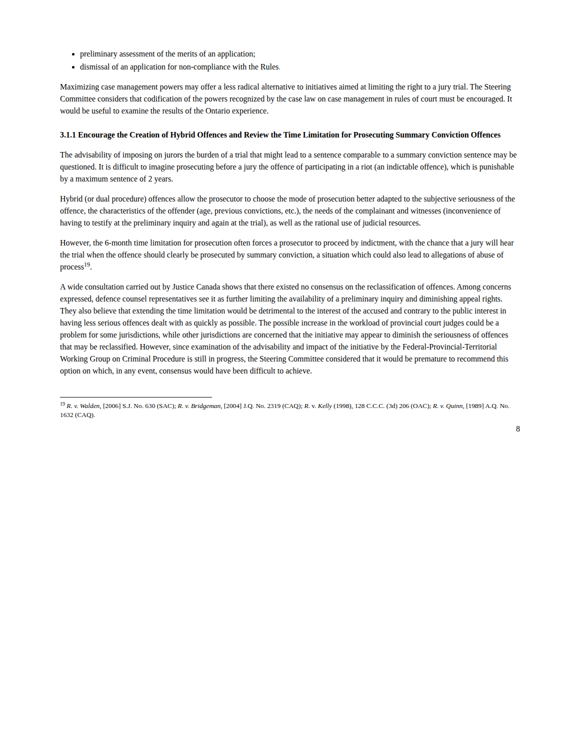preliminary assessment of the merits of an application;
dismissal of an application for non-compliance with the Rules.
Maximizing case management powers may offer a less radical alternative to initiatives aimed at limiting the right to a jury trial. The Steering Committee considers that codification of the powers recognized by the case law on case management in rules of court must be encouraged. It would be useful to examine the results of the Ontario experience.
3.1.1 Encourage the Creation of Hybrid Offences and Review the Time Limitation for Prosecuting Summary Conviction Offences
The advisability of imposing on jurors the burden of a trial that might lead to a sentence comparable to a summary conviction sentence may be questioned. It is difficult to imagine prosecuting before a jury the offence of participating in a riot (an indictable offence), which is punishable by a maximum sentence of 2 years.
Hybrid (or dual procedure) offences allow the prosecutor to choose the mode of prosecution better adapted to the subjective seriousness of the offence, the characteristics of the offender (age, previous convictions, etc.), the needs of the complainant and witnesses (inconvenience of having to testify at the preliminary inquiry and again at the trial), as well as the rational use of judicial resources.
However, the 6-month time limitation for prosecution often forces a prosecutor to proceed by indictment, with the chance that a jury will hear the trial when the offence should clearly be prosecuted by summary conviction, a situation which could also lead to allegations of abuse of process19.
A wide consultation carried out by Justice Canada shows that there existed no consensus on the reclassification of offences. Among concerns expressed, defence counsel representatives see it as further limiting the availability of a preliminary inquiry and diminishing appeal rights. They also believe that extending the time limitation would be detrimental to the interest of the accused and contrary to the public interest in having less serious offences dealt with as quickly as possible. The possible increase in the workload of provincial court judges could be a problem for some jurisdictions, while other jurisdictions are concerned that the initiative may appear to diminish the seriousness of offences that may be reclassified. However, since examination of the advisability and impact of the initiative by the Federal-Provincial-Territorial Working Group on Criminal Procedure is still in progress, the Steering Committee considered that it would be premature to recommend this option on which, in any event, consensus would have been difficult to achieve.
19 R. v. Walden, [2006] S.J. No. 630 (SAC); R. v. Bridgeman, [2004] J.Q. No. 2319 (CAQ); R. v. Kelly (1998), 128 C.C.C. (3d) 206 (OAC); R. v. Quinn, [1989] A.Q. No. 1632 (CAQ).
8